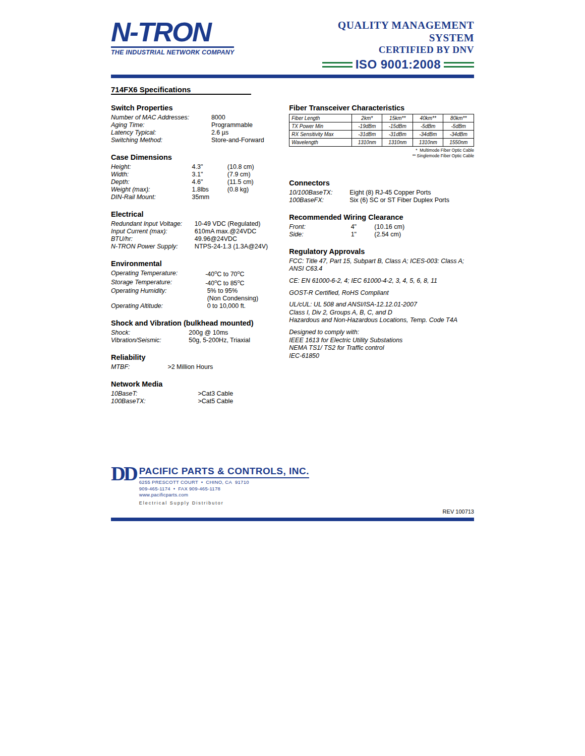N-TRON
THE INDUSTRIAL NETWORK COMPANY
QUALITY MANAGEMENT SYSTEM
CERTIFIED BY DNV
ISO 9001:2008
714FX6 Specifications
Switch Properties
| Number of MAC Addresses: | 8000 |
| Aging Time: | Programmable |
| Latency Typical: | 2.6 µs |
| Switching Method: | Store-and-Forward |
Case Dimensions
| Height: | 4.3" | (10.8 cm) |
| Width: | 3.1" | (7.9 cm) |
| Depth: | 4.6" | (11.5 cm) |
| Weight (max): | 1.8lbs | (0.8 kg) |
| DIN-Rail Mount: | 35mm | |
Electrical
| Redundant Input Voltage: | 10-49 VDC (Regulated) |
| Input Current (max): | 610mA max.@24VDC |
| BTU/hr: | 49.96@24VDC |
| N-TRON Power Supply: | NTPS-24-1.3 (1.3A@24V) |
Environmental
| Operating Temperature: | -40 o C to 70 o C |
| Storage Temperature: | -40 o C to 85 o C |
| Operating Humidity: | 5% to 95% |
| | (Non Condensing) |
| Operating Altitude: | 0 to 10,000 ft. |
Shock and Vibration (bulkhead mounted)
| Shock: | 200g @ 10ms |
| Vibration/Seismic: | 50g, 5-200Hz, Triaxial |
Reliability
| MTBF: | >2 Million Hours |
Network Media
| 10BaseT: | >Cat3 Cable |
| 100BaseTX: | >Cat5 Cable |
Fiber Transceiver Characteristics
| Fiber Length | 2km* | 15km** | 40km** | 80km** |
| --- | --- | --- | --- | --- |
| TX Power Min | -19dBm | -15dBm | -5dBm | -5dBm |
| RX Sensitivity Max | -31dBm | -31dBm | -34dBm | -34dBm |
| Wavelength | 1310nm | 1310nm | 1310nm | 1550nm |
* Multimode Fiber Optic Cable
** Singlemode Fiber Optic Cable
Connectors
| 10/100BaseTX: | Eight (8) RJ-45 Copper Ports |
| 100BaseFX: | Six (6) SC or ST Fiber Duplex Ports |
Recommended Wiring Clearance
| Front: | 4" | (10.16 cm) |
| Side: | 1" | (2.54 cm) |
Regulatory Approvals
FCC: Title 47, Part 15, Subpart B, Class A; ICES-003: Class A; ANSI C63.4
CE: EN 61000-6-2, 4; IEC 61000-4-2, 3, 4, 5, 6, 8, 11
GOST-R Certified, RoHS Compliant
UL/cUL: UL 508 and ANSI/ISA-12.12.01-2007
Class I, Div 2, Groups A, B, C, and D
Hazardous and Non-Hazardous Locations, Temp. Code T4A
Designed to comply with:
IEEE 1613 for Electric Utility Substations
NEMA TS1/ TS2 for Traffic control
IEC-61850
DD
PACIFIC PARTS & CONTROLS, INC.
6255 PRESCOTT COURT • CHINO, CA 91710
909-465-1174 • FAX 909-465-1178
www.pacificparts.com
Electrical Supply Distributor
REV 100713